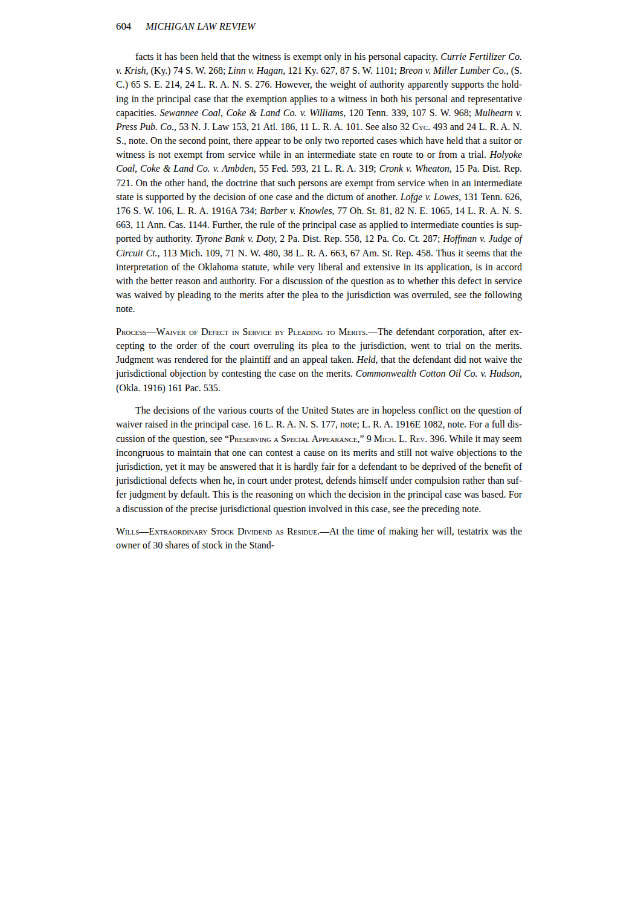604 MICHIGAN LAW REVIEW
facts it has been held that the witness is exempt only in his personal capacity. Currie Fertilizer Co. v. Krish, (Ky.) 74 S. W. 268; Linn v. Hagan, 121 Ky. 627, 87 S. W. 1101; Breon v. Miller Lumber Co., (S. C.) 65 S. E. 214, 24 L. R. A. N. S. 276. However, the weight of authority apparently supports the holding in the principal case that the exemption applies to a witness in both his personal and representative capacities. Sewannee Coal, Coke & Land Co. v. Williams, 120 Tenn. 339, 107 S. W. 968; Mulhearn v. Press Pub. Co., 53 N. J. Law 153, 21 Atl. 186, 11 L. R. A. 101. See also 32 Cyc. 493 and 24 L. R. A. N. S., note. On the second point, there appear to be only two reported cases which have held that a suitor or witness is not exempt from service while in an intermediate state en route to or from a trial. Holyoke Coal, Coke & Land Co. v. Ambden, 55 Fed. 593, 21 L. R. A. 319; Cronk v. Wheaton, 15 Pa. Dist. Rep. 721. On the other hand, the doctrine that such persons are exempt from service when in an intermediate state is supported by the decision of one case and the dictum of another. Lofge v. Lowes, 131 Tenn. 626, 176 S. W. 106, L. R. A. 1916A 734; Barber v. Knowles, 77 Oh. St. 81, 82 N. E. 1065, 14 L. R. A. N. S. 663, 11 Ann. Cas. 1144. Further, the rule of the principal case as applied to intermediate counties is supported by authority. Tyrone Bank v. Doty, 2 Pa. Dist. Rep. 558, 12 Pa. Co. Ct. 287; Hoffman v. Judge of Circuit Ct., 113 Mich. 109, 71 N. W. 480, 38 L. R. A. 663, 67 Am. St. Rep. 458. Thus it seems that the interpretation of the Oklahoma statute, while very liberal and extensive in its application, is in accord with the better reason and authority. For a discussion of the question as to whether this defect in service was waived by pleading to the merits after the plea to the jurisdiction was overruled, see the following note.
Process—Waiver of Defect in Service by Pleading to Merits.
—The defendant corporation, after excepting to the order of the court overruling its plea to the jurisdiction, went to trial on the merits. Judgment was rendered for the plaintiff and an appeal taken. Held, that the defendant did not waive the jurisdictional objection by contesting the case on the merits. Commonwealth Cotton Oil Co. v. Hudson, (Okla. 1916) 161 Pac. 535.
The decisions of the various courts of the United States are in hopeless conflict on the question of waiver raised in the principal case. 16 L. R. A. N. S. 177, note; L. R. A. 1916E 1082, note. For a full discussion of the question, see “Preserving a Special Appearance,” 9 Mich. L. Rev. 396. While it may seem incongruous to maintain that one can contest a cause on its merits and still not waive objections to the jurisdiction, yet it may be answered that it is hardly fair for a defendant to be deprived of the benefit of jurisdictional defects when he, in court under protest, defends himself under compulsion rather than suffer judgment by default. This is the reasoning on which the decision in the principal case was based. For a discussion of the precise jurisdictional question involved in this case, see the preceding note.
Wills—Extraordinary Stock Dividend as Residue.
—At the time of making her will, testatrix was the owner of 30 shares of stock in the Stand-